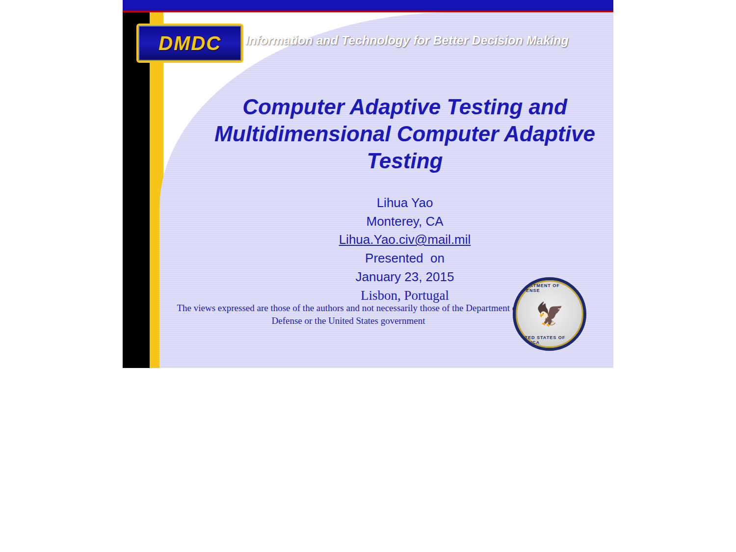DMDC
Information and Technology for Better Decision Making
Computer Adaptive Testing and Multidimensional Computer Adaptive Testing
Lihua Yao
Monterey, CA
Lihua.Yao.civ@mail.mil
Presented on
January 23, 2015
Lisbon, Portugal
The views expressed are those of the authors and not necessarily those of the Department of Defense or the United States government
Department of Defense
🦅
United States of America